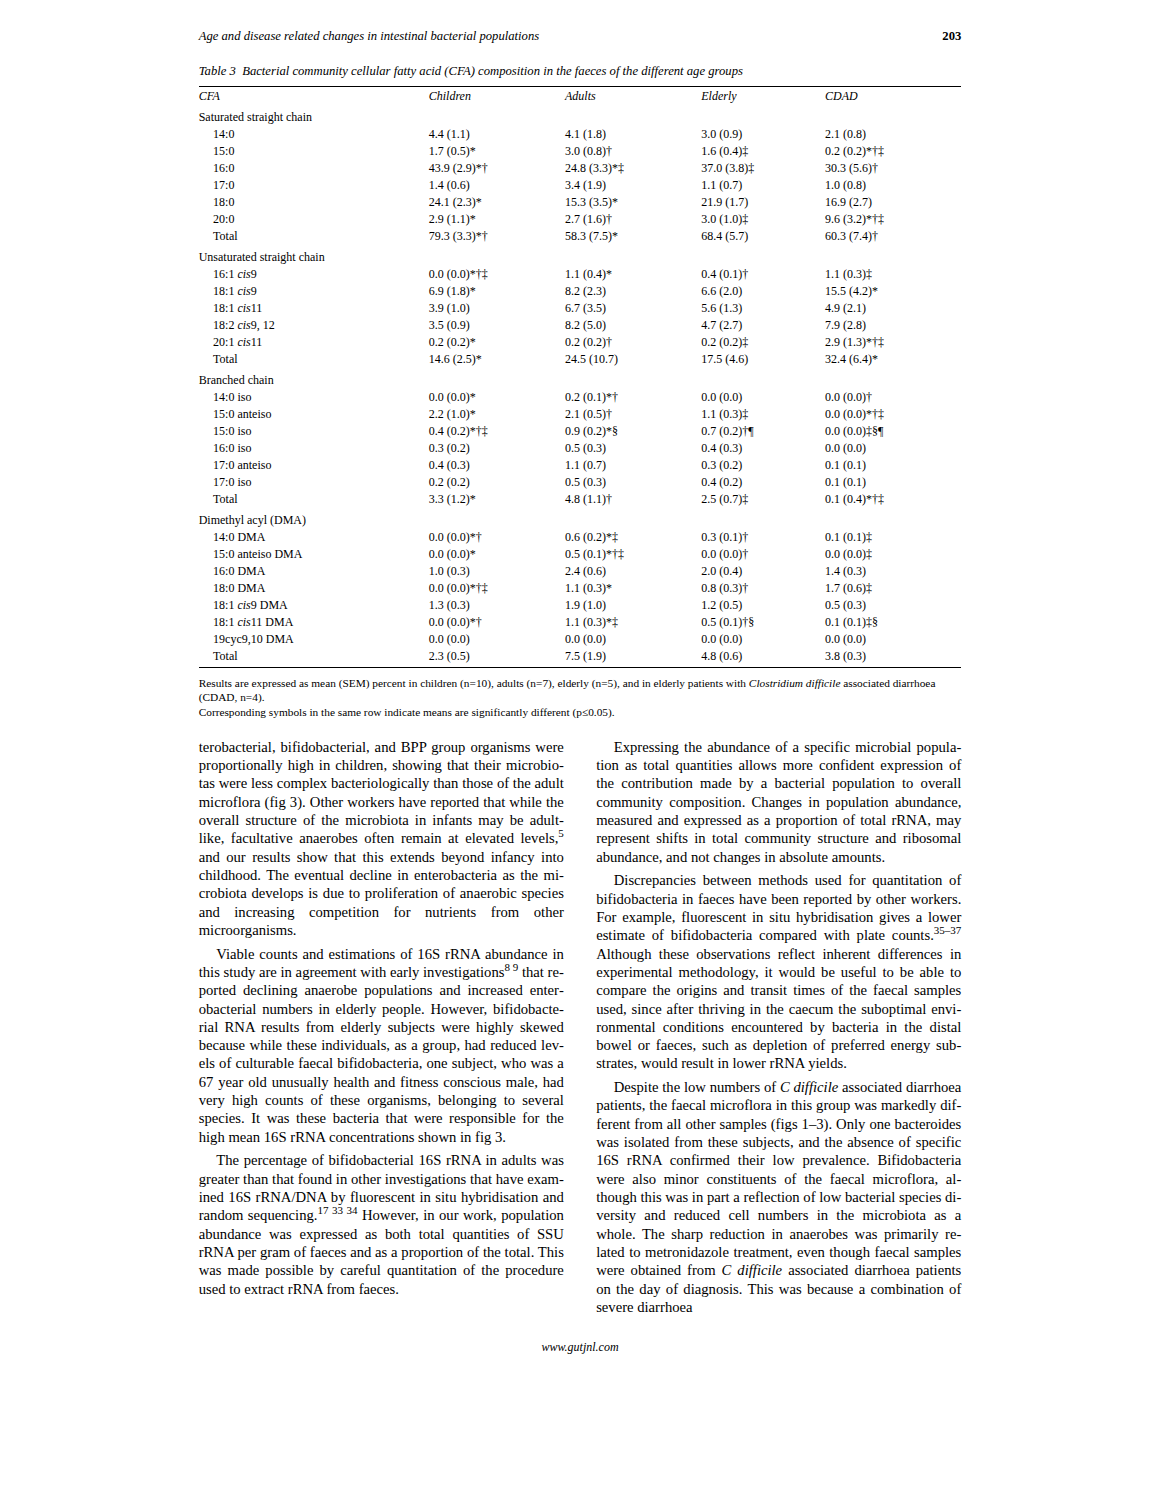Age and disease related changes in intestinal bacterial populations 203
Table 3 Bacterial community cellular fatty acid (CFA) composition in the faeces of the different age groups
| CFA | Children | Adults | Elderly | CDAD |
| --- | --- | --- | --- | --- |
| Saturated straight chain |
| 14:0 | 4.4 (1.1) | 4.1 (1.8) | 3.0 (0.9) | 2.1 (0.8) |
| 15:0 | 1.7 (0.5)* | 3.0 (0.8)† | 1.6 (0.4)‡ | 0.2 (0.2)*†‡ |
| 16:0 | 43.9 (2.9)*† | 24.8 (3.3)*‡ | 37.0 (3.8)‡ | 30.3 (5.6)† |
| 17:0 | 1.4 (0.6) | 3.4 (1.9) | 1.1 (0.7) | 1.0 (0.8) |
| 18:0 | 24.1 (2.3)* | 15.3 (3.5)* | 21.9 (1.7) | 16.9 (2.7) |
| 20:0 | 2.9 (1.1)* | 2.7 (1.6)† | 3.0 (1.0)‡ | 9.6 (3.2)*†‡ |
| Total | 79.3 (3.3)*† | 58.3 (7.5)* | 68.4 (5.7) | 60.3 (7.4)† |
| Unsaturated straight chain |
| 16:1 cis 9 | 0.0 (0.0)*†‡ | 1.1 (0.4)* | 0.4 (0.1)† | 1.1 (0.3)‡ |
| 18:1 cis 9 | 6.9 (1.8)* | 8.2 (2.3) | 6.6 (2.0) | 15.5 (4.2)* |
| 18:1 cis 11 | 3.9 (1.0) | 6.7 (3.5) | 5.6 (1.3) | 4.9 (2.1) |
| 18:2 cis 9, 12 | 3.5 (0.9) | 8.2 (5.0) | 4.7 (2.7) | 7.9 (2.8) |
| 20:1 cis 11 | 0.2 (0.2)* | 0.2 (0.2)† | 0.2 (0.2)‡ | 2.9 (1.3)*†‡ |
| Total | 14.6 (2.5)* | 24.5 (10.7) | 17.5 (4.6) | 32.4 (6.4)* |
| Branched chain |
| 14:0 iso | 0.0 (0.0)* | 0.2 (0.1)*† | 0.0 (0.0) | 0.0 (0.0)† |
| 15:0 anteiso | 2.2 (1.0)* | 2.1 (0.5)† | 1.1 (0.3)‡ | 0.0 (0.0)*†‡ |
| 15:0 iso | 0.4 (0.2)*†‡ | 0.9 (0.2)*§ | 0.7 (0.2)†¶ | 0.0 (0.0)‡§¶ |
| 16:0 iso | 0.3 (0.2) | 0.5 (0.3) | 0.4 (0.3) | 0.0 (0.0) |
| 17:0 anteiso | 0.4 (0.3) | 1.1 (0.7) | 0.3 (0.2) | 0.1 (0.1) |
| 17:0 iso | 0.2 (0.2) | 0.5 (0.3) | 0.4 (0.2) | 0.1 (0.1) |
| Total | 3.3 (1.2)* | 4.8 (1.1)† | 2.5 (0.7)‡ | 0.1 (0.4)*†‡ |
| Dimethyl acyl (DMA) |
| 14:0 DMA | 0.0 (0.0)*† | 0.6 (0.2)*‡ | 0.3 (0.1)† | 0.1 (0.1)‡ |
| 15:0 anteiso DMA | 0.0 (0.0)* | 0.5 (0.1)*†‡ | 0.0 (0.0)† | 0.0 (0.0)‡ |
| 16:0 DMA | 1.0 (0.3) | 2.4 (0.6) | 2.0 (0.4) | 1.4 (0.3) |
| 18:0 DMA | 0.0 (0.0)*†‡ | 1.1 (0.3)* | 0.8 (0.3)† | 1.7 (0.6)‡ |
| 18:1 cis 9 DMA | 1.3 (0.3) | 1.9 (1.0) | 1.2 (0.5) | 0.5 (0.3) |
| 18:1 cis 11 DMA | 0.0 (0.0)*† | 1.1 (0.3)*‡ | 0.5 (0.1)†§ | 0.1 (0.1)‡§ |
| 19cyc9,10 DMA | 0.0 (0.0) | 0.0 (0.0) | 0.0 (0.0) | 0.0 (0.0) |
| Total | 2.3 (0.5) | 7.5 (1.9) | 4.8 (0.6) | 3.8 (0.3) |
Results are expressed as mean (SEM) percent in children (n=10), adults (n=7), elderly (n=5), and in elderly patients with Clostridium difficile associated diarrhoea (CDAD, n=4).
Corresponding symbols in the same row indicate means are significantly different (p≤0.05).
terobacterial, bifidobacterial, and BPP group organisms were proportionally high in children, showing that their microbiotas were less complex bacteriologically than those of the adult microflora (fig 3). Other workers have reported that while the overall structure of the microbiota in infants may be adult-like, facultative anaerobes often remain at elevated levels,5 and our results show that this extends beyond infancy into childhood. The eventual decline in enterobacteria as the microbiota develops is due to proliferation of anaerobic species and increasing competition for nutrients from other microorganisms.
Viable counts and estimations of 16S rRNA abundance in this study are in agreement with early investigations8 9 that reported declining anaerobe populations and increased enterobacterial numbers in elderly people. However, bifidobacterial RNA results from elderly subjects were highly skewed because while these individuals, as a group, had reduced levels of culturable faecal bifidobacteria, one subject, who was a 67 year old unusually health and fitness conscious male, had very high counts of these organisms, belonging to several species. It was these bacteria that were responsible for the high mean 16S rRNA concentrations shown in fig 3.
The percentage of bifidobacterial 16S rRNA in adults was greater than that found in other investigations that have examined 16S rRNA/DNA by fluorescent in situ hybridisation and random sequencing.17 33 34 However, in our work, population abundance was expressed as both total quantities of SSU rRNA per gram of faeces and as a proportion of the total. This was made possible by careful quantitation of the procedure used to extract rRNA from faeces.
Expressing the abundance of a specific microbial population as total quantities allows more confident expression of the contribution made by a bacterial population to overall community composition. Changes in population abundance, measured and expressed as a proportion of total rRNA, may represent shifts in total community structure and ribosomal abundance, and not changes in absolute amounts.
Discrepancies between methods used for quantitation of bifidobacteria in faeces have been reported by other workers. For example, fluorescent in situ hybridisation gives a lower estimate of bifidobacteria compared with plate counts.35–37 Although these observations reflect inherent differences in experimental methodology, it would be useful to be able to compare the origins and transit times of the faecal samples used, since after thriving in the caecum the suboptimal environmental conditions encountered by bacteria in the distal bowel or faeces, such as depletion of preferred energy substrates, would result in lower rRNA yields.
Despite the low numbers of C difficile associated diarrhoea patients, the faecal microflora in this group was markedly different from all other samples (figs 1–3). Only one bacteroides was isolated from these subjects, and the absence of specific 16S rRNA confirmed their low prevalence. Bifidobacteria were also minor constituents of the faecal microflora, although this was in part a reflection of low bacterial species diversity and reduced cell numbers in the microbiota as a whole. The sharp reduction in anaerobes was primarily related to metronidazole treatment, even though faecal samples were obtained from C difficile associated diarrhoea patients on the day of diagnosis. This was because a combination of severe diarrhoea
www.gutjnl.com